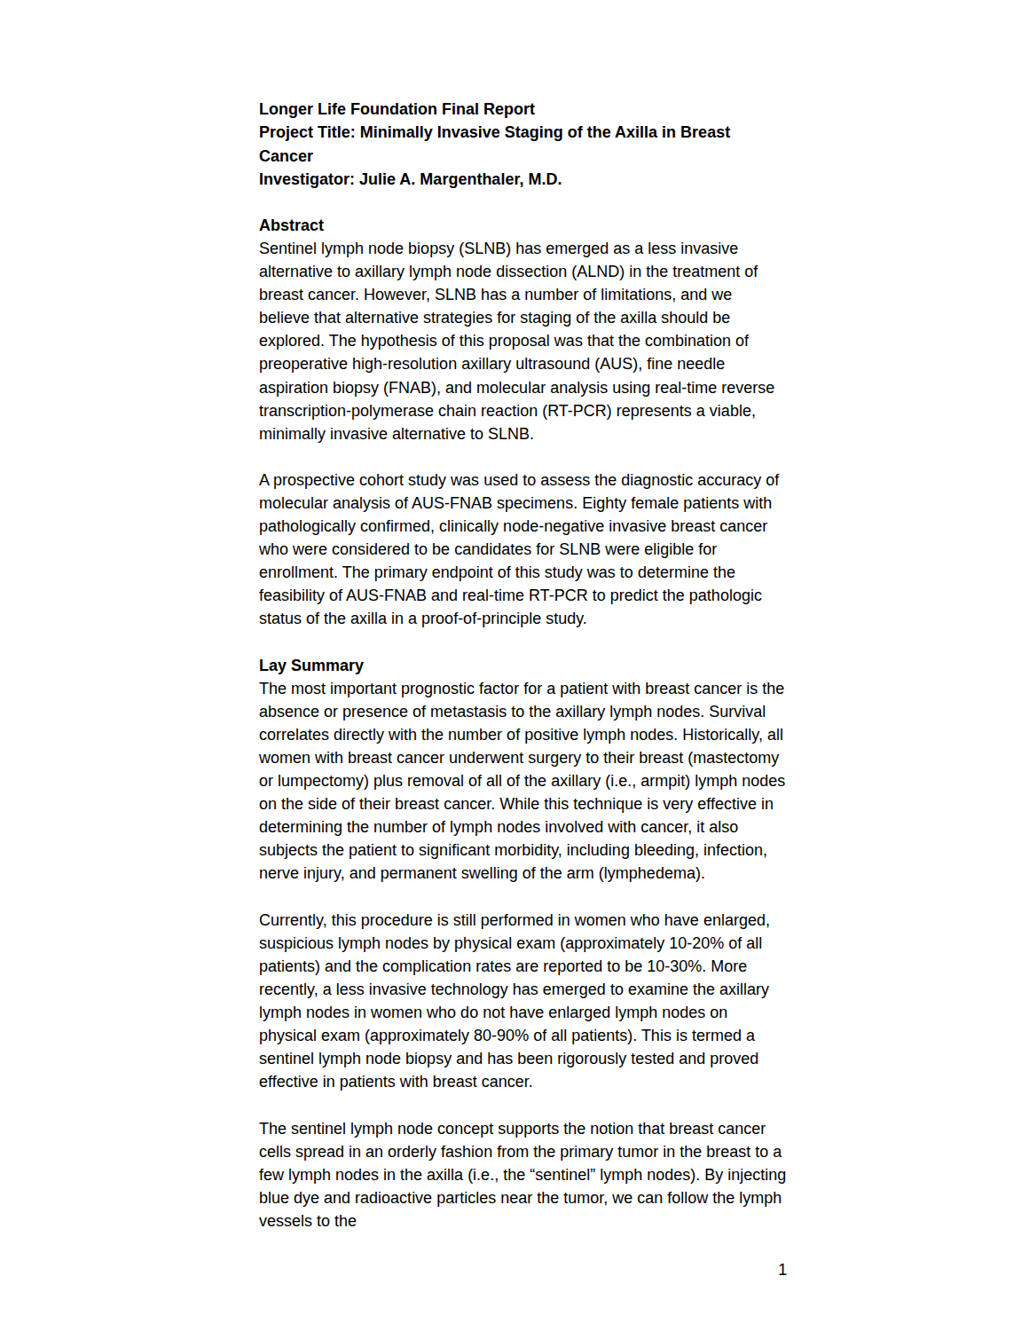Longer Life Foundation Final Report
Project Title: Minimally Invasive Staging of the Axilla in Breast Cancer
Investigator: Julie A. Margenthaler, M.D.
Abstract
Sentinel lymph node biopsy (SLNB) has emerged as a less invasive alternative to axillary lymph node dissection (ALND) in the treatment of breast cancer. However, SLNB has a number of limitations, and we believe that alternative strategies for staging of the axilla should be explored. The hypothesis of this proposal was that the combination of preoperative high-resolution axillary ultrasound (AUS), fine needle aspiration biopsy (FNAB), and molecular analysis using real-time reverse transcription-polymerase chain reaction (RT-PCR) represents a viable, minimally invasive alternative to SLNB.
A prospective cohort study was used to assess the diagnostic accuracy of molecular analysis of AUS-FNAB specimens. Eighty female patients with pathologically confirmed, clinically node-negative invasive breast cancer who were considered to be candidates for SLNB were eligible for enrollment. The primary endpoint of this study was to determine the feasibility of AUS-FNAB and real-time RT-PCR to predict the pathologic status of the axilla in a proof-of-principle study.
Lay Summary
The most important prognostic factor for a patient with breast cancer is the absence or presence of metastasis to the axillary lymph nodes. Survival correlates directly with the number of positive lymph nodes. Historically, all women with breast cancer underwent surgery to their breast (mastectomy or lumpectomy) plus removal of all of the axillary (i.e., armpit) lymph nodes on the side of their breast cancer. While this technique is very effective in determining the number of lymph nodes involved with cancer, it also subjects the patient to significant morbidity, including bleeding, infection, nerve injury, and permanent swelling of the arm (lymphedema).
Currently, this procedure is still performed in women who have enlarged, suspicious lymph nodes by physical exam (approximately 10-20% of all patients) and the complication rates are reported to be 10-30%. More recently, a less invasive technology has emerged to examine the axillary lymph nodes in women who do not have enlarged lymph nodes on physical exam (approximately 80-90% of all patients). This is termed a sentinel lymph node biopsy and has been rigorously tested and proved effective in patients with breast cancer.
The sentinel lymph node concept supports the notion that breast cancer cells spread in an orderly fashion from the primary tumor in the breast to a few lymph nodes in the axilla (i.e., the “sentinel” lymph nodes). By injecting blue dye and radioactive particles near the tumor, we can follow the lymph vessels to the
1